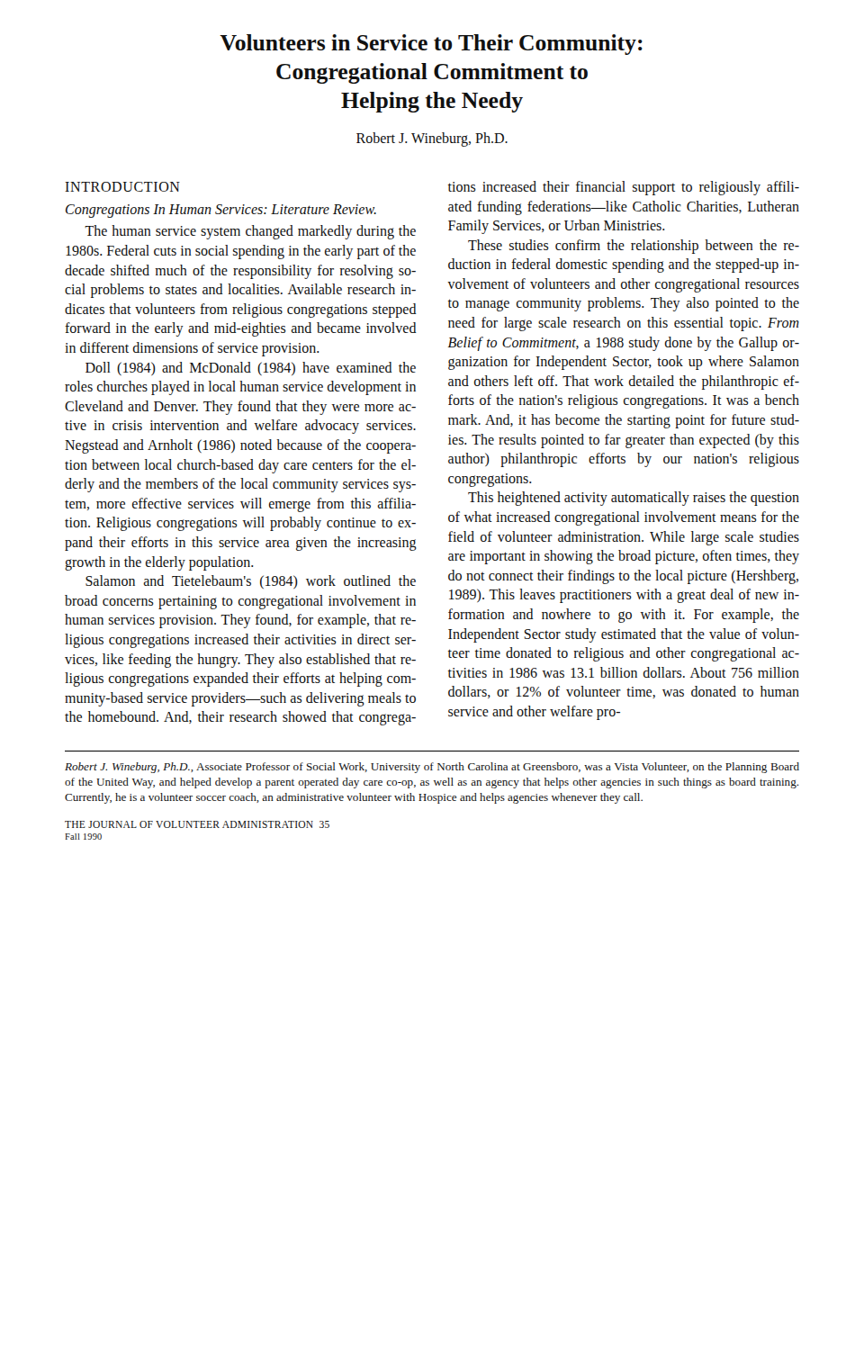Volunteers in Service to Their Community:
Congregational Commitment to
Helping the Needy
Robert J. Wineburg, Ph.D.
Introduction
Congregations In Human Services: Literature Review.
The human service system changed markedly during the 1980s. Federal cuts in social spending in the early part of the decade shifted much of the responsibility for resolving social problems to states and localities. Available research indicates that volunteers from religious congregations stepped forward in the early and mid-eighties and became involved in different dimensions of service provision.
Doll (1984) and McDonald (1984) have examined the roles churches played in local human service development in Cleveland and Denver. They found that they were more active in crisis intervention and welfare advocacy services. Negstead and Arnholt (1986) noted because of the cooperation between local church-based day care centers for the elderly and the members of the local community services system, more effective services will emerge from this affiliation. Religious congregations will probably continue to expand their efforts in this service area given the increasing growth in the elderly population.
Salamon and Tietelebaum's (1984) work outlined the broad concerns pertaining to congregational involvement in human services provision. They found, for example, that religious congregations increased their activities in direct services, like feeding the hungry. They also established that religious congregations expanded their efforts at helping community-based service providers—such as delivering meals to the homebound. And, their research showed that congregations increased their financial support to religiously affiliated funding federations—like Catholic Charities, Lutheran Family Services, or Urban Ministries.
These studies confirm the relationship between the reduction in federal domestic spending and the stepped-up involvement of volunteers and other congregational resources to manage community problems. They also pointed to the need for large scale research on this essential topic. From Belief to Commitment, a 1988 study done by the Gallup organization for Independent Sector, took up where Salamon and others left off. That work detailed the philanthropic efforts of the nation's religious congregations. It was a bench mark. And, it has become the starting point for future studies. The results pointed to far greater than expected (by this author) philanthropic efforts by our nation's religious congregations.
This heightened activity automatically raises the question of what increased congregational involvement means for the field of volunteer administration. While large scale studies are important in showing the broad picture, often times, they do not connect their findings to the local picture (Hershberg, 1989). This leaves practitioners with a great deal of new information and nowhere to go with it. For example, the Independent Sector study estimated that the value of volunteer time donated to religious and other congregational activities in 1986 was 13.1 billion dollars. About 756 million dollars, or 12% of volunteer time, was donated to human service and other welfare pro-
Robert J. Wineburg, Ph.D., Associate Professor of Social Work, University of North Carolina at Greensboro, was a Vista Volunteer, on the Planning Board of the United Way, and helped develop a parent operated day care co-op, as well as an agency that helps other agencies in such things as board training. Currently, he is a volunteer soccer coach, an administrative volunteer with Hospice and helps agencies whenever they call.
THE JOURNAL OF VOLUNTEER ADMINISTRATION 35 Fall 1990